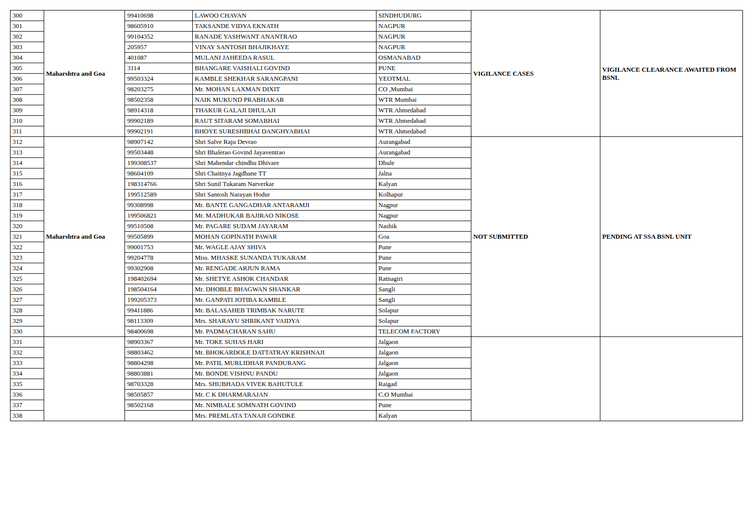| 300 | Maharshtra and Goa | 99410698 | LAWOO CHAVAN | SINDHUDURG | VIGILANCE CASES | VIGILANCE CLEARANCE AWAITED FROM BSNL |
| 301 | 98605910 | TAKSANDE VIDYA EKNATH | NAGPUR |
| 302 | 99104352 | RANADE YASHWANT ANANTRAO | NAGPUR |
| 303 | 205957 | VINAY SANTOSH BHAJIKHAYE | NAGPUR |
| 304 | 401087 | MULANI JAHEEDA RASUL | OSMANABAD |
| 305 | 3114 | BHANGARE VAISHALI GOVIND | PUNE |
| 306 | 99503324 | KAMBLE SHEKHAR SARANGPANI | YEOTMAL |
| 307 | 98203275 | Mr. MOHAN LAXMAN DIXIT | CO ,Mumbai |
| 308 | 98502358 | NAIK MUKUND PRABHAKAR | WTR Mumbai |
| 309 | 98914318 | THAKUR GALAJI DHULAJI | WTR Ahmedabad |
| 310 | 99902189 | RAUT SITARAM SOMABHAI | WTR Ahmedabad |
| 311 | 99902191 | BHOYE SURESHBHAI DANGHYABHAI | WTR Ahmedabad |
| 312 | Maharshtra and Goa | 98907142 | Shri Salve Raju Devrao | Aurangabad | NOT SUBMITTED | PENDING AT SSA BSNL UNIT |
| 313 | 99503448 | Shri Bhalerao Govind Jayaventrao | Aurangabad |
| 314 | 199308537 | Shri Mahendar chindhu Dhivare | Dhule |
| 315 | 98604109 | Shri Chaitnya Jagdhane TT | Jalna |
| 316 | 198314766 | Shri Sunil Tukaram Narverkar | Kalyan |
| 317 | 199512589 | Shri Santosh Narayan Hodur | Kolhapur |
| 318 | 99308998 | Mr. BANTE GANGADHAR ANTARAMJI | Nagpur |
| 319 | 199506821 | Mr. MADHUKAR BAJIRAO NIKOSE | Nagpur |
| 320 | 99510508 | Mr. PAGARE SUDAM JAYARAM | Nashik |
| 321 | 99505899 | MOHAN GOPINATH PAWAR | Goa |
| 322 | 99001753 | Mr. WAGLE AJAY SHIVA | Pune |
| 323 | 99204778 | Miss. MHASKE SUNANDA TUKARAM | Pune |
| 324 | 99302908 | Mr. RENGADE ARJUN RAMA | Pune |
| 325 | 198402694 | Mr. SHETYE ASHOK CHANDAR | Ratnagiri |
| 326 | 198504164 | Mr. DHOBLE BHAGWAN SHANKAR | Sangli |
| 327 | 199205373 | Mr. GANPATI JOTIBA KAMBLE | Sangli |
| 328 | 99411886 | Mr. BALASAHEB TRIMBAK NARUTE | Solapur |
| 329 | 98113309 | Mrs. SHARAYU SHRIKANT VAIDYA | Solapur |
| 330 | 98400698 | Mr. PADMACHARAN SAHU | TELECOM FACTORY |
| 331 | | 98903367 | Mr. TOKE SUHAS HARI | Jalgaon | | |
| 332 | 98803462 | Mr. BHOKARDOLE DATTATRAY KRISHNAJI | Jalgaon |
| 333 | 98804298 | Mr. PATIL MURLIDHAR PANDURANG | Jalgaon |
| 334 | 98803881 | Mr. BONDE VISHNU PANDU | Jalgaon |
| 335 | 98703328 | Mrs. SHUBHADA VIVEK BAHUTULE | Raigad |
| 336 | 98505857 | Mr. C K DHARMARAJAN | C.O Mumbai |
| 337 | 98502168 | Mr. NIMBALE SOMNATH GOVIND | Pune |
| 338 | | Mrs. PREMLATA TANAJI GONDKE | Kalyan |